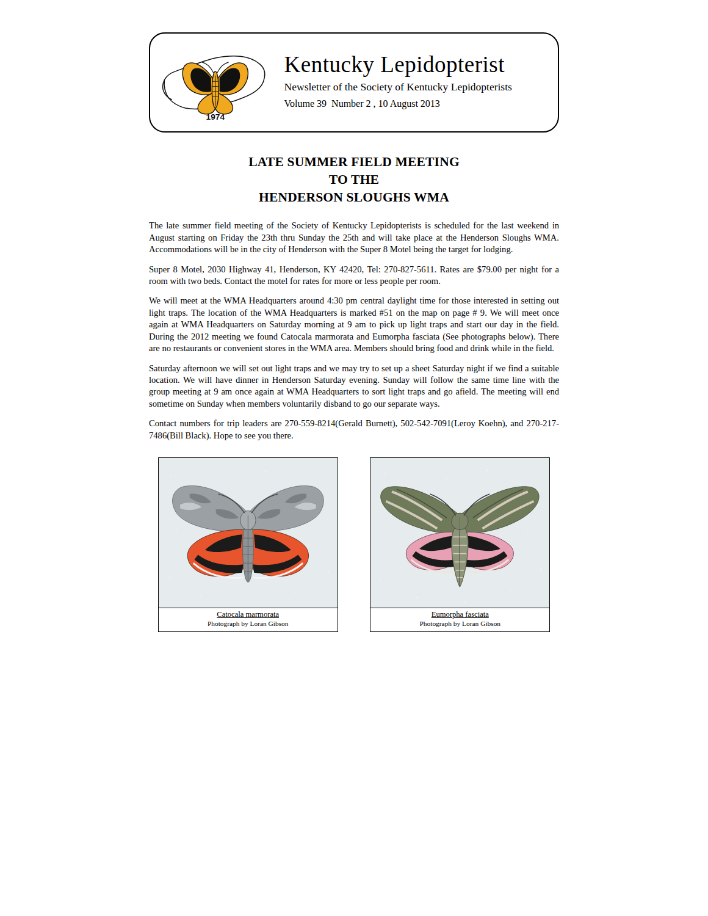1974
Kentucky Lepidopterist
Newsletter of the Society of Kentucky Lepidopterists
Volume 39 Number 2 , 10 August 2013
LATE SUMMER FIELD MEETING
TO THE
HENDERSON SLOUGHS WMA
The late summer field meeting of the Society of Kentucky Lepidopterists is scheduled for the last weekend in August starting on Friday the 23th thru Sunday the 25th and will take place at the Henderson Sloughs WMA. Accommodations will be in the city of Henderson with the Super 8 Motel being the target for lodging.
Super 8 Motel, 2030 Highway 41, Henderson, KY 42420, Tel: 270-827-5611. Rates are $79.00 per night for a room with two beds. Contact the motel for rates for more or less people per room.
We will meet at the WMA Headquarters around 4:30 pm central daylight time for those interested in setting out light traps. The location of the WMA Headquarters is marked #51 on the map on page # 9. We will meet once again at WMA Headquarters on Saturday morning at 9 am to pick up light traps and start our day in the field. During the 2012 meeting we found Catocala marmorata and Eumorpha fasciata (See photographs below). There are no restaurants or convenient stores in the WMA area. Members should bring food and drink while in the field.
Saturday afternoon we will set out light traps and we may try to set up a sheet Saturday night if we find a suitable location. We will have dinner in Henderson Saturday evening. Sunday will follow the same time line with the group meeting at 9 am once again at WMA Headquarters to sort light traps and go afield. The meeting will end sometime on Sunday when members voluntarily disband to go our separate ways.
Contact numbers for trip leaders are 270-559-8214(Gerald Burnett), 502-542-7091(Leroy Koehn), and 270-217-7486(Bill Black). Hope to see you there.
Catocala marmorata Photograph by Loran Gibson
Eumorpha fasciata Photograph by Loran Gibson